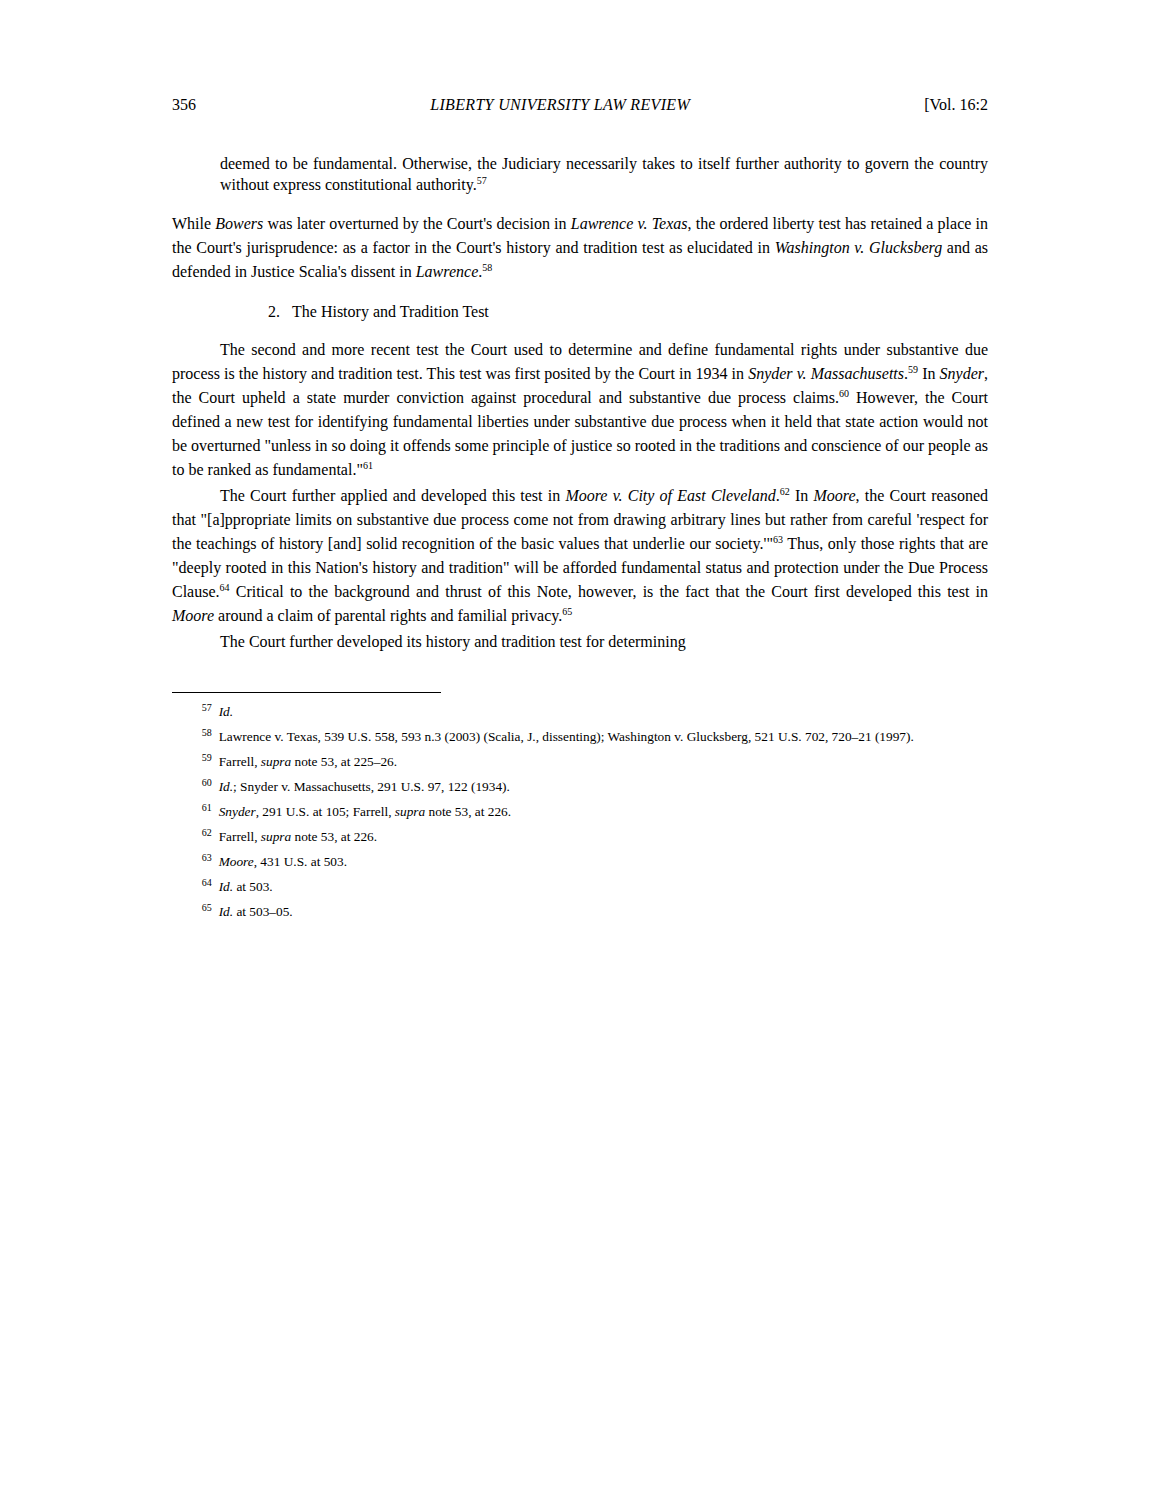356 LIBERTY UNIVERSITY LAW REVIEW [Vol. 16:2
deemed to be fundamental. Otherwise, the Judiciary necessarily takes to itself further authority to govern the country without express constitutional authority.57
While Bowers was later overturned by the Court's decision in Lawrence v. Texas, the ordered liberty test has retained a place in the Court's jurisprudence: as a factor in the Court's history and tradition test as elucidated in Washington v. Glucksberg and as defended in Justice Scalia's dissent in Lawrence.58
2. The History and Tradition Test
The second and more recent test the Court used to determine and define fundamental rights under substantive due process is the history and tradition test. This test was first posited by the Court in 1934 in Snyder v. Massachusetts.59 In Snyder, the Court upheld a state murder conviction against procedural and substantive due process claims.60 However, the Court defined a new test for identifying fundamental liberties under substantive due process when it held that state action would not be overturned "unless in so doing it offends some principle of justice so rooted in the traditions and conscience of our people as to be ranked as fundamental."61
The Court further applied and developed this test in Moore v. City of East Cleveland.62 In Moore, the Court reasoned that "[a]ppropriate limits on substantive due process come not from drawing arbitrary lines but rather from careful 'respect for the teachings of history [and] solid recognition of the basic values that underlie our society.'"63 Thus, only those rights that are "deeply rooted in this Nation's history and tradition" will be afforded fundamental status and protection under the Due Process Clause.64 Critical to the background and thrust of this Note, however, is the fact that the Court first developed this test in Moore around a claim of parental rights and familial privacy.65
The Court further developed its history and tradition test for determining
57 Id.
58 Lawrence v. Texas, 539 U.S. 558, 593 n.3 (2003) (Scalia, J., dissenting); Washington v. Glucksberg, 521 U.S. 702, 720–21 (1997).
59 Farrell, supra note 53, at 225–26.
60 Id.; Snyder v. Massachusetts, 291 U.S. 97, 122 (1934).
61 Snyder, 291 U.S. at 105; Farrell, supra note 53, at 226.
62 Farrell, supra note 53, at 226.
63 Moore, 431 U.S. at 503.
64 Id. at 503.
65 Id. at 503–05.